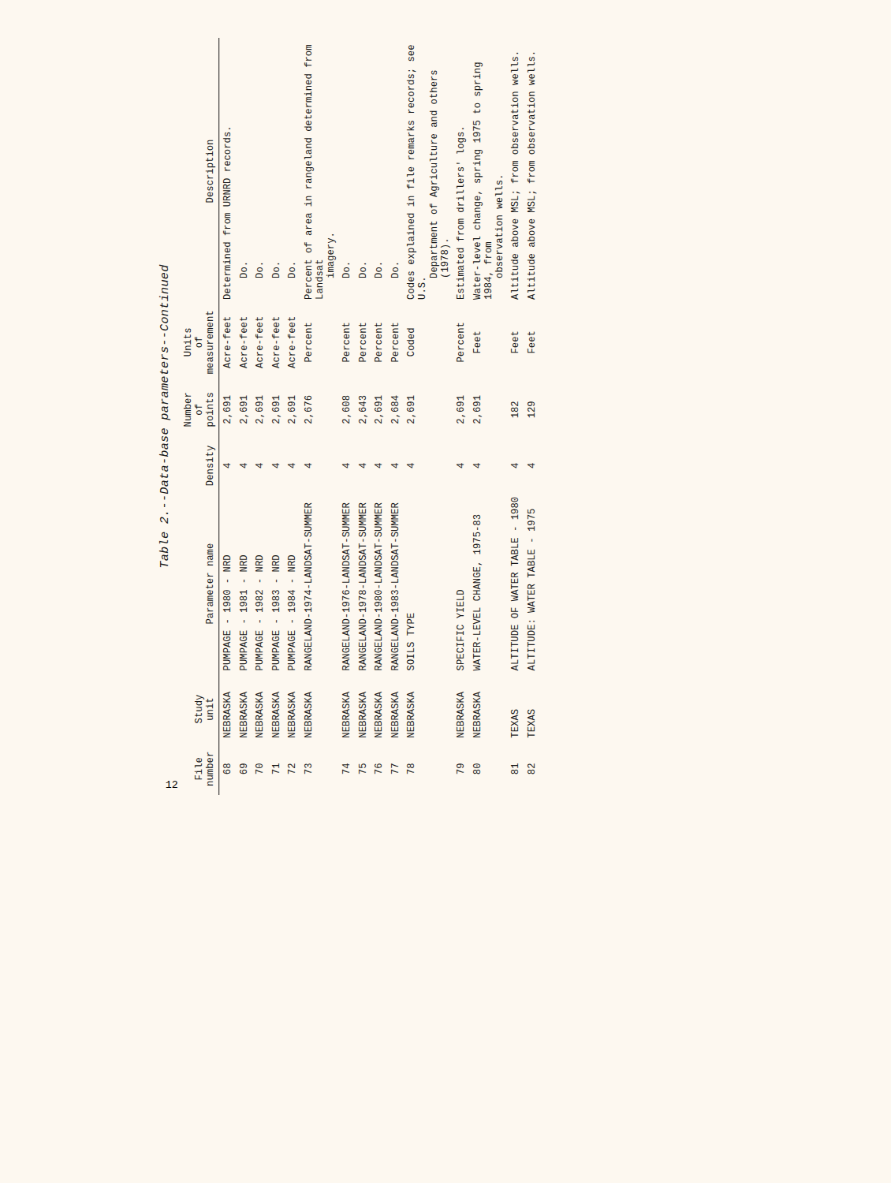Table 2.--Data-base parameters--Continued
| File number | Study unit | Parameter name | Density | Number of points | Units of measurement | Description |
| --- | --- | --- | --- | --- | --- | --- |
| 68 | NEBRASKA | PUMPAGE - 1980 - NRD | 4 | 2,691 | Acre-feet | Determined from URNRD records. |
| 69 | NEBRASKA | PUMPAGE - 1981 - NRD | 4 | 2,691 | Acre-feet | Do. |
| 70 | NEBRASKA | PUMPAGE - 1982 - NRD | 4 | 2,691 | Acre-feet | Do. |
| 71 | NEBRASKA | PUMPAGE - 1983 - NRD | 4 | 2,691 | Acre-feet | Do. |
| 72 | NEBRASKA | PUMPAGE - 1984 - NRD | 4 | 2,691 | Acre-feet | Do. |
| 73 | NEBRASKA | RANGELAND-1974-LANDSAT-SUMMER | 4 | 2,676 | Percent | Percent of area in rangeland determined from Landsat imagery. |
| 74 | NEBRASKA | RANGELAND-1976-LANDSAT-SUMMER | 4 | 2,608 | Percent | Do. |
| 75 | NEBRASKA | RANGELAND-1978-LANDSAT-SUMMER | 4 | 2,643 | Percent | Do. |
| 76 | NEBRASKA | RANGELAND-1980-LANDSAT-SUMMER | 4 | 2,691 | Percent | Do. |
| 77 | NEBRASKA | RANGELAND-1983-LANDSAT-SUMMER | 4 | 2,684 | Percent | Do. |
| 78 | NEBRASKA | SOILS TYPE | 4 | 2,691 | Coded | Codes explained in file remarks records; see U.S. Department of Agriculture and others (1978). |
| 79 | NEBRASKA | SPECIFIC YIELD | 4 | 2,691 | Percent | Estimated from drillers' logs. |
| 80 | NEBRASKA | WATER-LEVEL CHANGE, 1975-83 | 4 | 2,691 | Feet | Water-level change, spring 1975 to spring 1984, from observation wells. |
| 81 | TEXAS | ALTITUDE OF WATER TABLE - 1980 | 4 | 182 | Feet | Altitude above MSL; from observation wells. |
| 82 | TEXAS | ALTITUDE: WATER TABLE - 1975 | 4 | 129 | Feet | Altitude above MSL; from observation wells. |
12